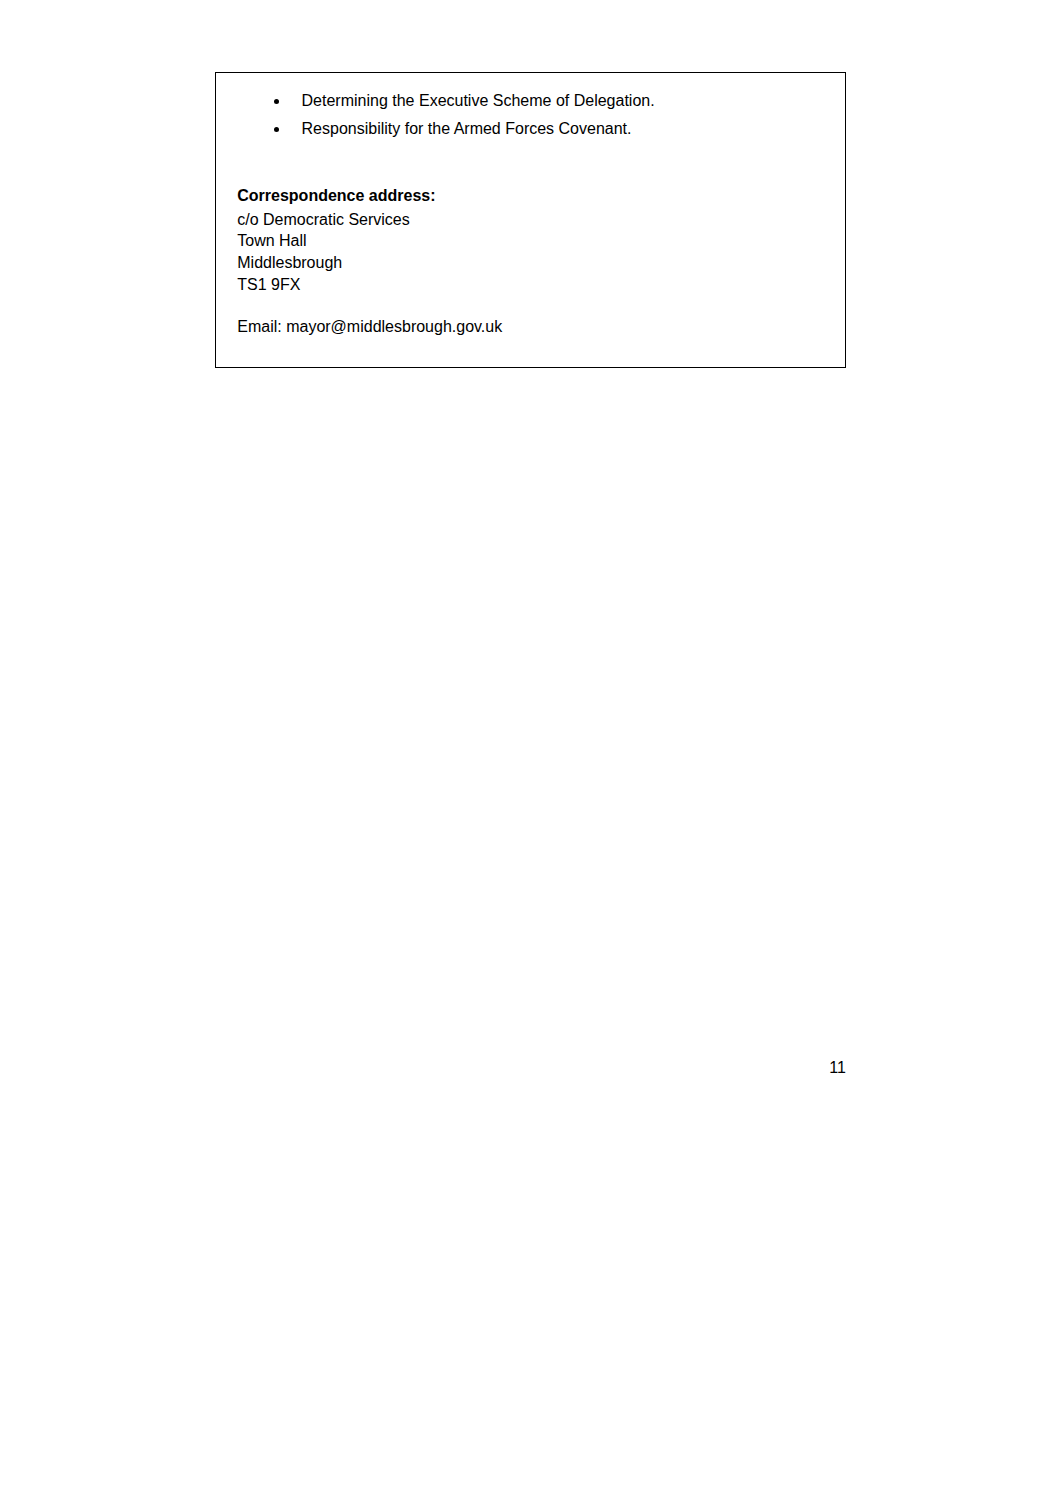Determining the Executive Scheme of Delegation.
Responsibility for the Armed Forces Covenant.
Correspondence address:
c/o Democratic Services
Town Hall
Middlesbrough
TS1 9FX
Email: mayor@middlesbrough.gov.uk
11